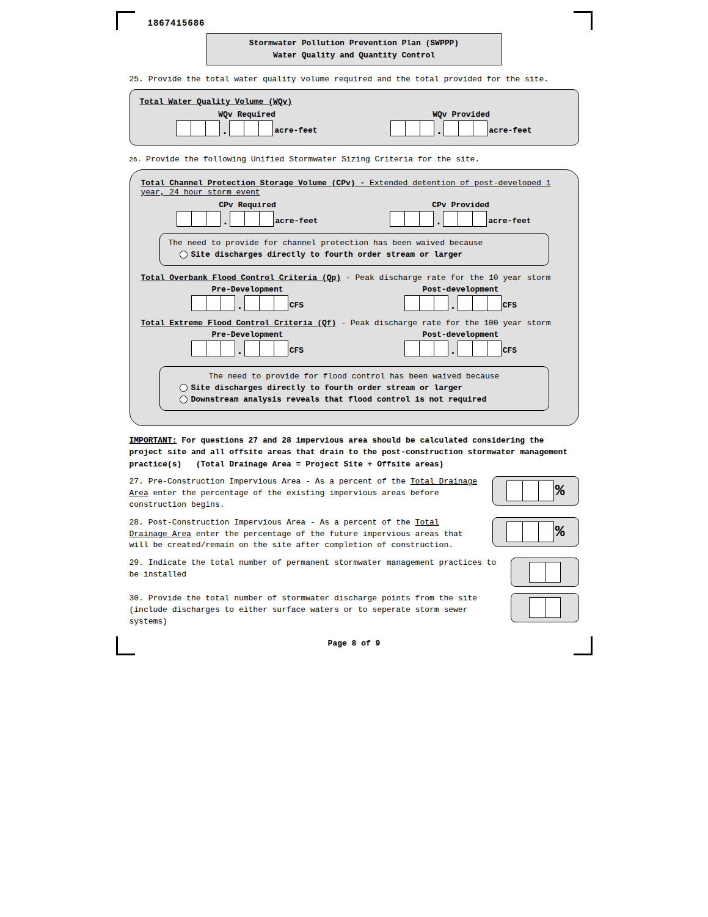1867415686
Stormwater Pollution Prevention Plan (SWPPP)
Water Quality and Quantity Control
25. Provide the total water quality volume required and the total provided for the site.
Total Water Quality Volume (WQv)
WQv Required
. acre-feet
WQv Provided
. acre-feet
26. Provide the following Unified Stormwater Sizing Criteria for the site.
Total Channel Protection Storage Volume (CPv) - Extended detention of post-developed 1 year, 24 hour storm event
CPv Required
. acre-feet
CPv Provided
. acre-feet
The need to provide for channel protection has been waived because
Site discharges directly to fourth order stream or larger
Total Overbank Flood Control Criteria (Qp) - Peak discharge rate for the 10 year storm
Pre-Development
. CFS
Post-development
. CFS
Total Extreme Flood Control Criteria (Qf) - Peak discharge rate for the 100 year storm
Pre-Development
. CFS
Post-development
. CFS
The need to provide for flood control has been waived because
Site discharges directly to fourth order stream or larger
Downstream analysis reveals that flood control is not required
IMPORTANT: For questions 27 and 28 impervious area should be calculated considering the project site and all offsite areas that drain to the post-construction stormwater management practice(s) (Total Drainage Area = Project Site + Offsite areas)
27. Pre-Construction Impervious Area - As a percent of the Total Drainage Area enter the percentage of the existing impervious areas before construction begins.
%
28. Post-Construction Impervious Area - As a percent of the Total Drainage Area enter the percentage of the future impervious areas that will be created/remain on the site after completion of construction.
%
29. Indicate the total number of permanent stormwater management practices to be installed
30. Provide the total number of stormwater discharge points from the site (include discharges to either surface waters or to seperate storm sewer systems)
Page 8 of 9